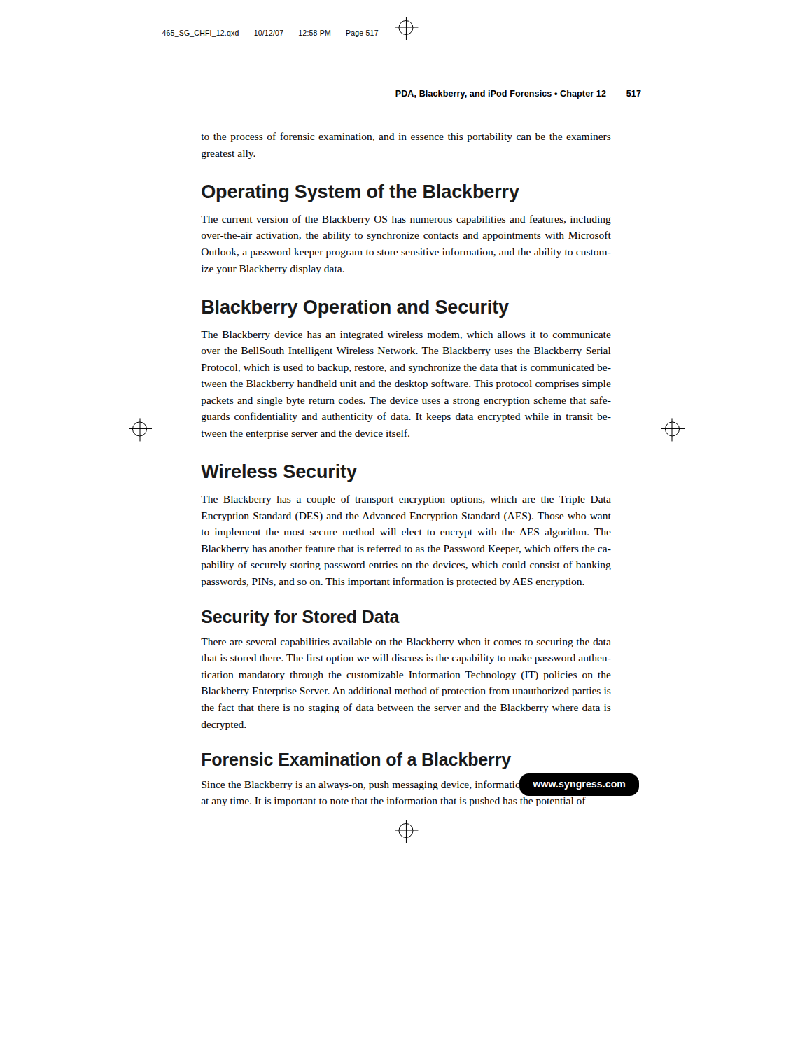465_SG_CHFI_12.qxd 10/12/07 12:58 PM Page 517
PDA, Blackberry, and iPod Forensics • Chapter 12517
to the process of forensic examination, and in essence this portability can be the examiners greatest ally.
Operating System of the Blackberry
The current version of the Blackberry OS has numerous capabilities and features, including over-the-air activation, the ability to synchronize contacts and appointments with Microsoft Outlook, a password keeper program to store sensitive information, and the ability to customize your Blackberry display data.
Blackberry Operation and Security
The Blackberry device has an integrated wireless modem, which allows it to communicate over the BellSouth Intelligent Wireless Network. The Blackberry uses the Blackberry Serial Protocol, which is used to backup, restore, and synchronize the data that is communicated between the Blackberry handheld unit and the desktop software. This protocol comprises simple packets and single byte return codes. The device uses a strong encryption scheme that safeguards confidentiality and authenticity of data. It keeps data encrypted while in transit between the enterprise server and the device itself.
Wireless Security
The Blackberry has a couple of transport encryption options, which are the Triple Data Encryption Standard (DES) and the Advanced Encryption Standard (AES). Those who want to implement the most secure method will elect to encrypt with the AES algorithm. The Blackberry has another feature that is referred to as the Password Keeper, which offers the capability of securely storing password entries on the devices, which could consist of banking passwords, PINs, and so on. This important information is protected by AES encryption.
Security for Stored Data
There are several capabilities available on the Blackberry when it comes to securing the data that is stored there. The first option we will discuss is the capability to make password authentication mandatory through the customizable Information Technology (IT) policies on the Blackberry Enterprise Server. An additional method of protection from unauthorized parties is the fact that there is no staging of data between the server and the Blackberry where data is decrypted.
Forensic Examination of a Blackberry
Since the Blackberry is an always-on, push messaging device, information can be pushed to it at any time. It is important to note that the information that is pushed has the potential of
www.syngress.com